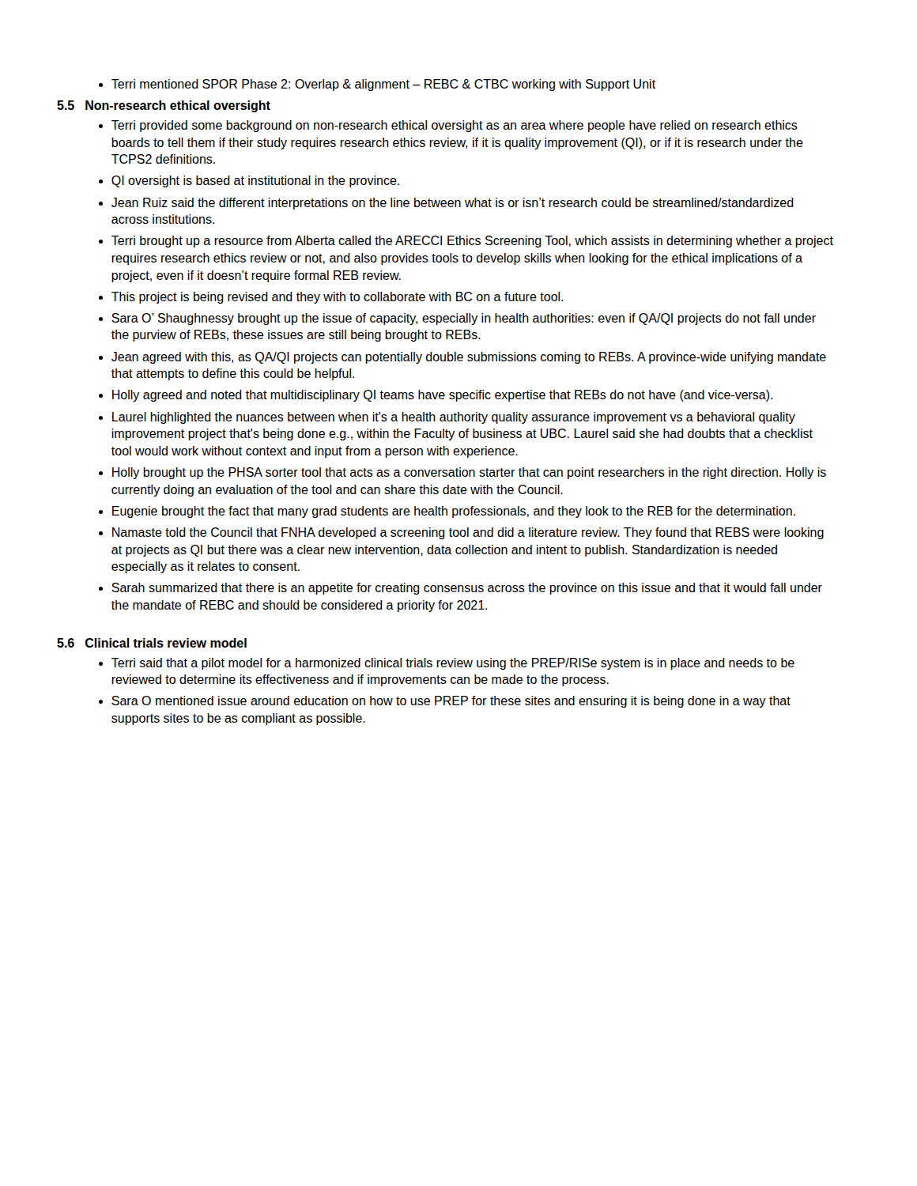Terri mentioned SPOR Phase 2: Overlap & alignment – REBC & CTBC working with Support Unit
5.5 Non-research ethical oversight
Terri provided some background on non-research ethical oversight as an area where people have relied on research ethics boards to tell them if their study requires research ethics review, if it is quality improvement (QI), or if it is research under the TCPS2 definitions.
QI oversight is based at institutional in the province.
Jean Ruiz said the different interpretations on the line between what is or isn’t research could be streamlined/standardized across institutions.
Terri brought up a resource from Alberta called the ARECCI Ethics Screening Tool, which assists in determining whether a project requires research ethics review or not, and also provides tools to develop skills when looking for the ethical implications of a project, even if it doesn’t require formal REB review.
This project is being revised and they with to collaborate with BC on a future tool.
Sara O’ Shaughnessy brought up the issue of capacity, especially in health authorities: even if QA/QI projects do not fall under the purview of REBs, these issues are still being brought to REBs.
Jean agreed with this, as QA/QI projects can potentially double submissions coming to REBs. A province-wide unifying mandate that attempts to define this could be helpful.
Holly agreed and noted that multidisciplinary QI teams have specific expertise that REBs do not have (and vice-versa).
Laurel highlighted the nuances between when it's a health authority quality assurance improvement vs a behavioral quality improvement project that's being done e.g., within the Faculty of business at UBC. Laurel said she had doubts that a checklist tool would work without context and input from a person with experience.
Holly brought up the PHSA sorter tool that acts as a conversation starter that can point researchers in the right direction. Holly is currently doing an evaluation of the tool and can share this date with the Council.
Eugenie brought the fact that many grad students are health professionals, and they look to the REB for the determination.
Namaste told the Council that FNHA developed a screening tool and did a literature review. They found that REBS were looking at projects as QI but there was a clear new intervention, data collection and intent to publish. Standardization is needed especially as it relates to consent.
Sarah summarized that there is an appetite for creating consensus across the province on this issue and that it would fall under the mandate of REBC and should be considered a priority for 2021.
5.6 Clinical trials review model
Terri said that a pilot model for a harmonized clinical trials review using the PREP/RISe system is in place and needs to be reviewed to determine its effectiveness and if improvements can be made to the process.
Sara O mentioned issue around education on how to use PREP for these sites and ensuring it is being done in a way that supports sites to be as compliant as possible.